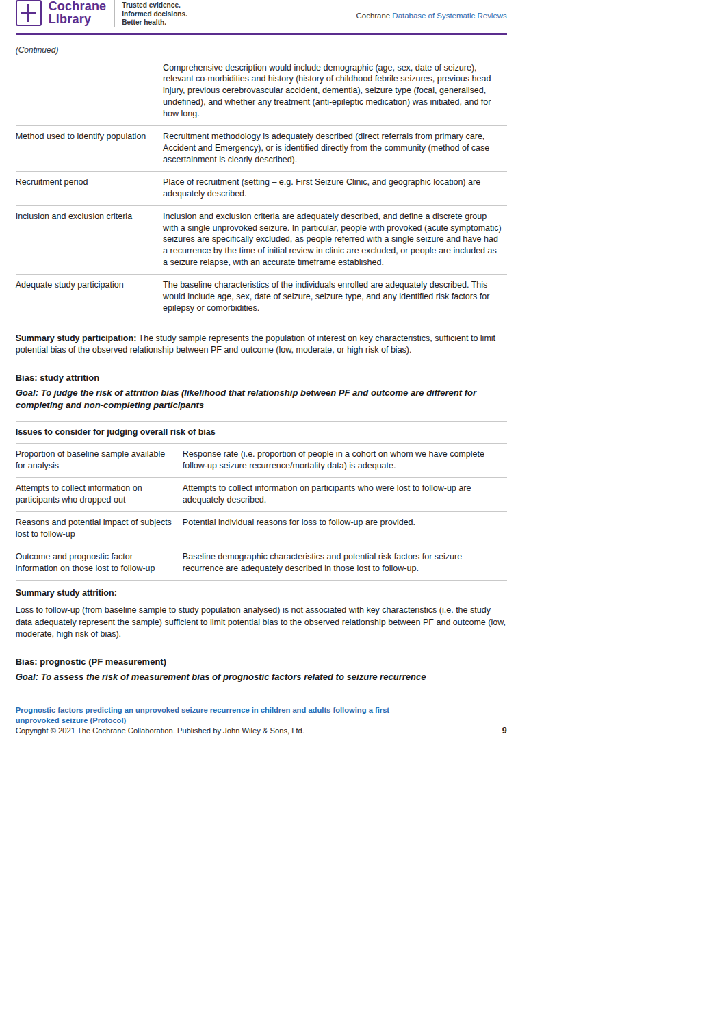Cochrane
Library
Trusted evidence.
Informed decisions.
Better health.
Cochrane Database of Systematic Reviews
(Continued)
| | Comprehensive description would include demographic (age, sex, date of seizure), relevant co-morbidities and history (history of childhood febrile seizures, previous head injury, previous cerebrovascular accident, dementia), seizure type (focal, generalised, undefined), and whether any treatment (anti-epileptic medication) was initiated, and for how long. |
| Method used to identify population | Recruitment methodology is adequately described (direct referrals from primary care, Accident and Emergency), or is identified directly from the community (method of case ascertainment is clearly described). |
| Recruitment period | Place of recruitment (setting – e.g. First Seizure Clinic, and geographic location) are adequately described. |
| Inclusion and exclusion criteria | Inclusion and exclusion criteria are adequately described, and define a discrete group with a single unprovoked seizure. In particular, people with provoked (acute symptomatic) seizures are specifically excluded, as people referred with a single seizure and have had a recurrence by the time of initial review in clinic are excluded, or people are included as a seizure relapse, with an accurate timeframe established. |
| Adequate study participation | The baseline characteristics of the individuals enrolled are adequately described. This would include age, sex, date of seizure, seizure type, and any identified risk factors for epilepsy or comorbidities. |
Summary study participation: The study sample represents the population of interest on key characteristics, sufficient to limit potential bias of the observed relationship between PF and outcome (low, moderate, or high risk of bias).
Bias: study attrition
Goal: To judge the risk of attrition bias (likelihood that relationship between PF and outcome are different for completing and non-completing participants
| Issues to consider for judging overall risk of bias |
| --- |
| Proportion of baseline sample available for analysis | Response rate (i.e. proportion of people in a cohort on whom we have complete follow-up seizure recurrence/mortality data) is adequate. |
| Attempts to collect information on participants who dropped out | Attempts to collect information on participants who were lost to follow-up are adequately described. |
| Reasons and potential impact of subjects lost to follow-up | Potential individual reasons for loss to follow-up are provided. |
| Outcome and prognostic factor information on those lost to follow-up | Baseline demographic characteristics and potential risk factors for seizure recurrence are adequately described in those lost to follow-up. |
Summary study attrition:
Loss to follow-up (from baseline sample to study population analysed) is not associated with key characteristics (i.e. the study data adequately represent the sample) sufficient to limit potential bias to the observed relationship between PF and outcome (low, moderate, high risk of bias).
Bias: prognostic (PF measurement)
Goal: To assess the risk of measurement bias of prognostic factors related to seizure recurrence
Prognostic factors predicting an unprovoked seizure recurrence in children and adults following a first unprovoked seizure (Protocol)
Copyright © 2021 The Cochrane Collaboration. Published by John Wiley & Sons, Ltd.
9